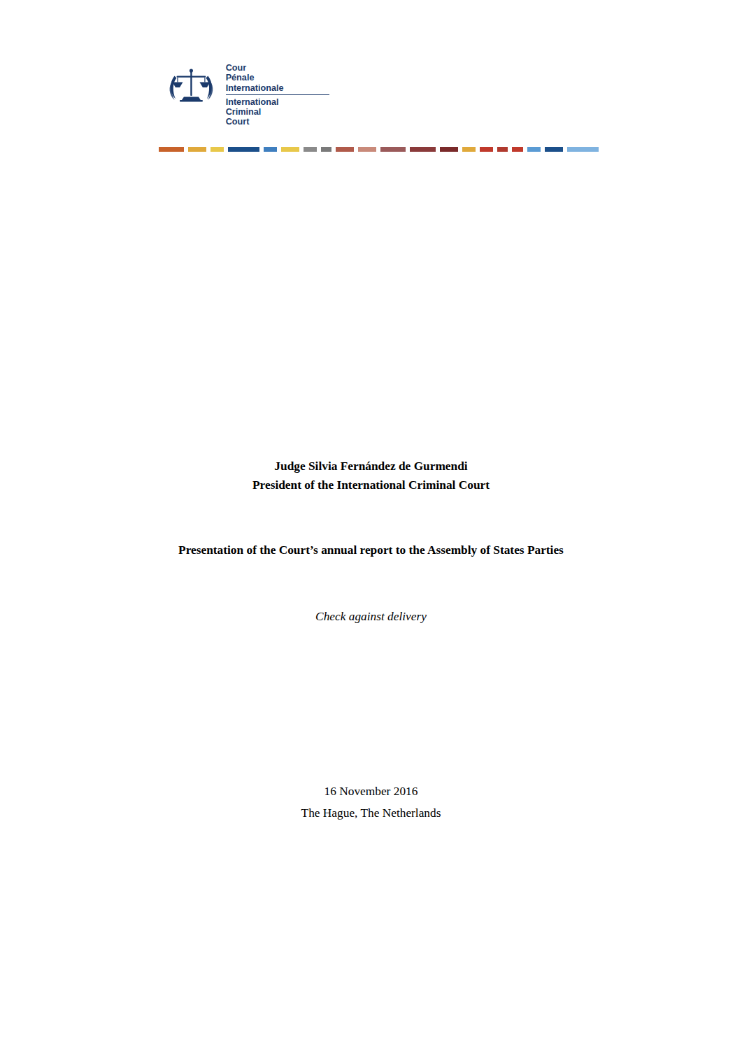Cour
Pénale
Internationale
International
Criminal
Court
Judge Silvia Fernández de Gurmendi
President of the International Criminal Court
Presentation of the Court’s annual report to the Assembly of States Parties
Check against delivery
16 November 2016
The Hague, The Netherlands